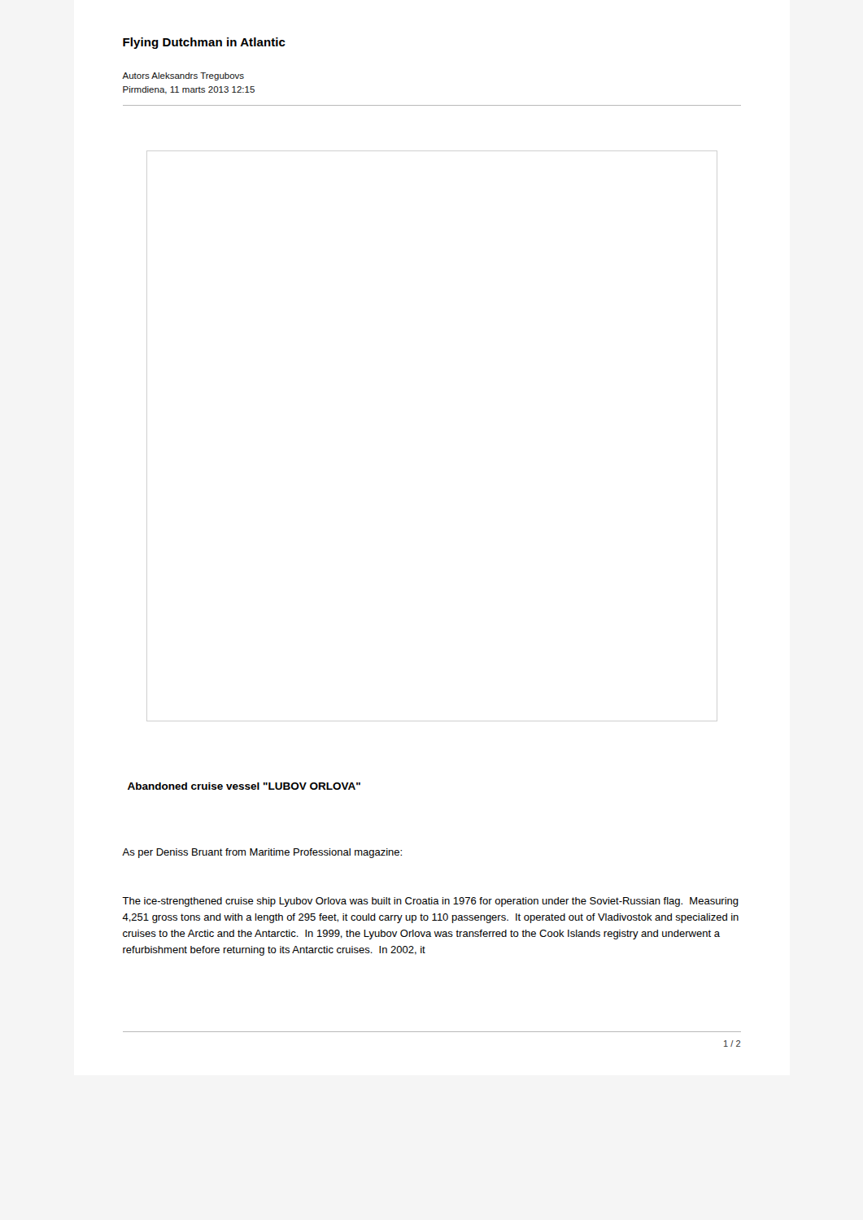Flying Dutchman in Atlantic
Autors Aleksandrs Tregubovs
Pirmdiena, 11 marts 2013 12:15
Abandoned cruise vessel "LUBOV ORLOVA"
As per Deniss Bruant from Maritime Professional magazine:
The ice-strengthened cruise ship Lyubov Orlova was built in Croatia in 1976 for operation under the Soviet-Russian flag. Measuring 4,251 gross tons and with a length of 295 feet, it could carry up to 110 passengers. It operated out of Vladivostok and specialized in cruises to the Arctic and the Antarctic. In 1999, the Lyubov Orlova was transferred to the Cook Islands registry and underwent a refurbishment before returning to its Antarctic cruises. In 2002, it
1 / 2